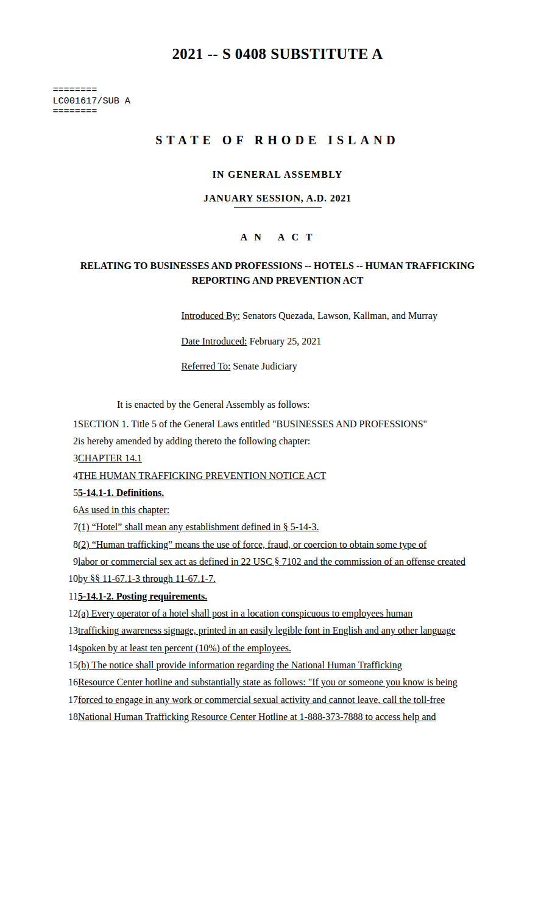2021 -- S 0408 SUBSTITUTE A
========
LC001617/SUB A
========
STATE OF RHODE ISLAND
IN GENERAL ASSEMBLY
JANUARY SESSION, A.D. 2021
A N A C T
RELATING TO BUSINESSES AND PROFESSIONS -- HOTELS -- HUMAN TRAFFICKING
REPORTING AND PREVENTION ACT
Introduced By: Senators Quezada, Lawson, Kallman, and Murray
Date Introduced: February 25, 2021
Referred To: Senate Judiciary
It is enacted by the General Assembly as follows:
| 1 | SECTION 1. Title 5 of the General Laws entitled "BUSINESSES AND PROFESSIONS" |
| 2 | is hereby amended by adding thereto the following chapter: |
| 3 | CHAPTER 14.1 |
| 4 | THE HUMAN TRAFFICKING PREVENTION NOTICE ACT |
| 5 | 5-14.1-1. Definitions. |
| 6 | As used in this chapter: |
| 7 | (1) “Hotel” shall mean any establishment defined in § 5-14-3. |
| 8 | (2) “Human trafficking” means the use of force, fraud, or coercion to obtain some type of |
| 9 | labor or commercial sex act as defined in 22 USC § 7102 and the commission of an offense created |
| 10 | by §§ 11-67.1-3 through 11-67.1-7. |
| 11 | 5-14.1-2. Posting requirements. |
| 12 | (a) Every operator of a hotel shall post in a location conspicuous to employees human |
| 13 | trafficking awareness signage, printed in an easily legible font in English and any other language |
| 14 | spoken by at least ten percent (10%) of the employees. |
| 15 | (b) The notice shall provide information regarding the National Human Trafficking |
| 16 | Resource Center hotline and substantially state as follows: "If you or someone you know is being |
| 17 | forced to engage in any work or commercial sexual activity and cannot leave, call the toll-free |
| 18 | National Human Trafficking Resource Center Hotline at 1-888-373-7888 to access help and |